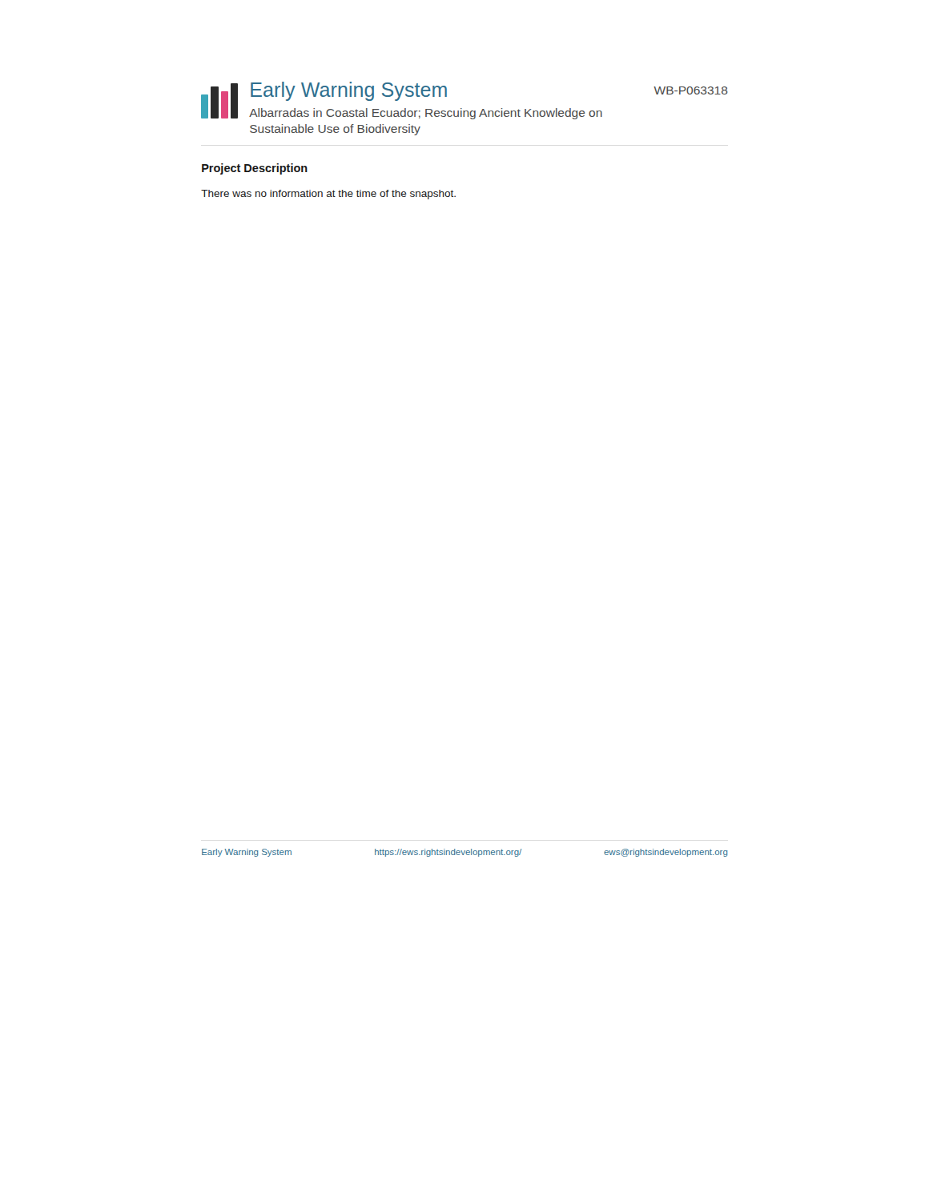Early Warning System
Albarradas in Coastal Ecuador; Rescuing Ancient Knowledge on Sustainable Use of Biodiversity
WB-P063318
Project Description
There was no information at the time of the snapshot.
Early Warning System
https://ews.rightsindevelopment.org/
ews@rightsindevelopment.org